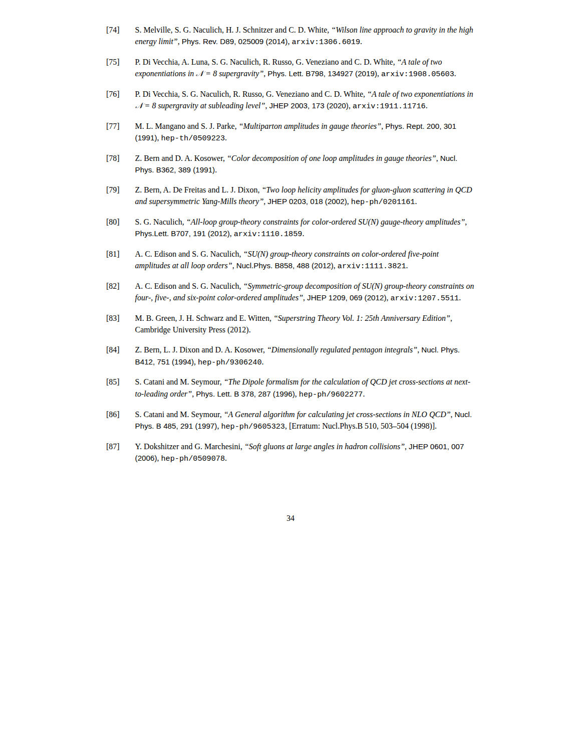[74] S. Melville, S. G. Naculich, H. J. Schnitzer and C. D. White, “Wilson line approach to gravity in the high energy limit”, Phys. Rev. D89, 025009 (2014), arxiv:1306.6019.
[75] P. Di Vecchia, A. Luna, S. G. Naculich, R. Russo, G. Veneziano and C. D. White, “A tale of two exponentiations in 𝒩 = 8 supergravity”, Phys. Lett. B798, 134927 (2019), arxiv:1908.05603.
[76] P. Di Vecchia, S. G. Naculich, R. Russo, G. Veneziano and C. D. White, “A tale of two exponentiations in 𝒩 = 8 supergravity at subleading level”, JHEP 2003, 173 (2020), arxiv:1911.11716.
[77] M. L. Mangano and S. J. Parke, “Multiparton amplitudes in gauge theories”, Phys. Rept. 200, 301 (1991), hep-th/0509223.
[78] Z. Bern and D. A. Kosower, “Color decomposition of one loop amplitudes in gauge theories”, Nucl. Phys. B362, 389 (1991).
[79] Z. Bern, A. De Freitas and L. J. Dixon, “Two loop helicity amplitudes for gluon-gluon scattering in QCD and supersymmetric Yang-Mills theory”, JHEP 0203, 018 (2002), hep-ph/0201161.
[80] S. G. Naculich, “All-loop group-theory constraints for color-ordered SU(N) gauge-theory amplitudes”, Phys.Lett. B707, 191 (2012), arxiv:1110.1859.
[81] A. C. Edison and S. G. Naculich, “SU(N) group-theory constraints on color-ordered five-point amplitudes at all loop orders”, Nucl.Phys. B858, 488 (2012), arxiv:1111.3821.
[82] A. C. Edison and S. G. Naculich, “Symmetric-group decomposition of SU(N) group-theory constraints on four-, five-, and six-point color-ordered amplitudes”, JHEP 1209, 069 (2012), arxiv:1207.5511.
[83] M. B. Green, J. H. Schwarz and E. Witten, “Superstring Theory Vol. 1: 25th Anniversary Edition”, Cambridge University Press (2012).
[84] Z. Bern, L. J. Dixon and D. A. Kosower, “Dimensionally regulated pentagon integrals”, Nucl. Phys. B412, 751 (1994), hep-ph/9306240.
[85] S. Catani and M. Seymour, “The Dipole formalism for the calculation of QCD jet cross-sections at next-to-leading order”, Phys. Lett. B 378, 287 (1996), hep-ph/9602277.
[86] S. Catani and M. Seymour, “A General algorithm for calculating jet cross-sections in NLO QCD”, Nucl. Phys. B 485, 291 (1997), hep-ph/9605323, [Erratum: Nucl.Phys.B 510, 503–504 (1998)].
[87] Y. Dokshitzer and G. Marchesini, “Soft gluons at large angles in hadron collisions”, JHEP 0601, 007 (2006), hep-ph/0509078.
34